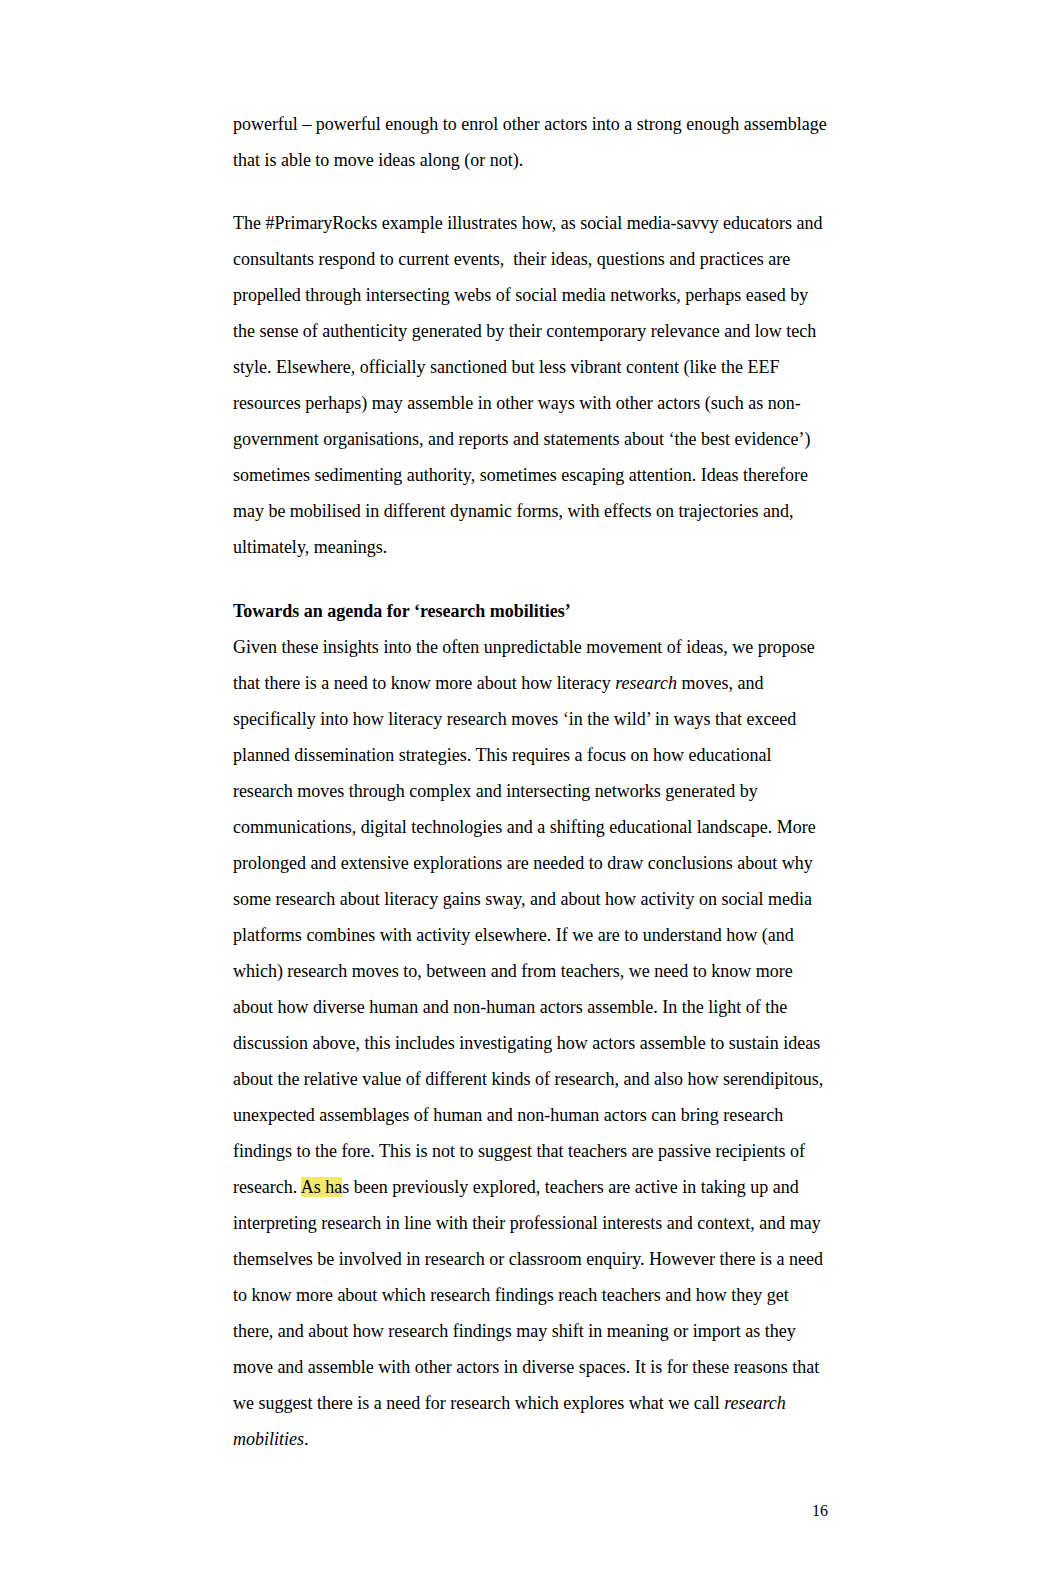powerful – powerful enough to enrol other actors into a strong enough assemblage that is able to move ideas along (or not).
The #PrimaryRocks example illustrates how, as social media-savvy educators and consultants respond to current events, their ideas, questions and practices are propelled through intersecting webs of social media networks, perhaps eased by the sense of authenticity generated by their contemporary relevance and low tech style. Elsewhere, officially sanctioned but less vibrant content (like the EEF resources perhaps) may assemble in other ways with other actors (such as non-government organisations, and reports and statements about ‘the best evidence’) sometimes sedimenting authority, sometimes escaping attention. Ideas therefore may be mobilised in different dynamic forms, with effects on trajectories and, ultimately, meanings.
Towards an agenda for ‘research mobilities’
Given these insights into the often unpredictable movement of ideas, we propose that there is a need to know more about how literacy research moves, and specifically into how literacy research moves ‘in the wild’ in ways that exceed planned dissemination strategies. This requires a focus on how educational research moves through complex and intersecting networks generated by communications, digital technologies and a shifting educational landscape. More prolonged and extensive explorations are needed to draw conclusions about why some research about literacy gains sway, and about how activity on social media platforms combines with activity elsewhere. If we are to understand how (and which) research moves to, between and from teachers, we need to know more about how diverse human and non-human actors assemble. In the light of the discussion above, this includes investigating how actors assemble to sustain ideas about the relative value of different kinds of research, and also how serendipitous, unexpected assemblages of human and non-human actors can bring research findings to the fore. This is not to suggest that teachers are passive recipients of research. As has been previously explored, teachers are active in taking up and interpreting research in line with their professional interests and context, and may themselves be involved in research or classroom enquiry. However there is a need to know more about which research findings reach teachers and how they get there, and about how research findings may shift in meaning or import as they move and assemble with other actors in diverse spaces. It is for these reasons that we suggest there is a need for research which explores what we call research mobilities.
16